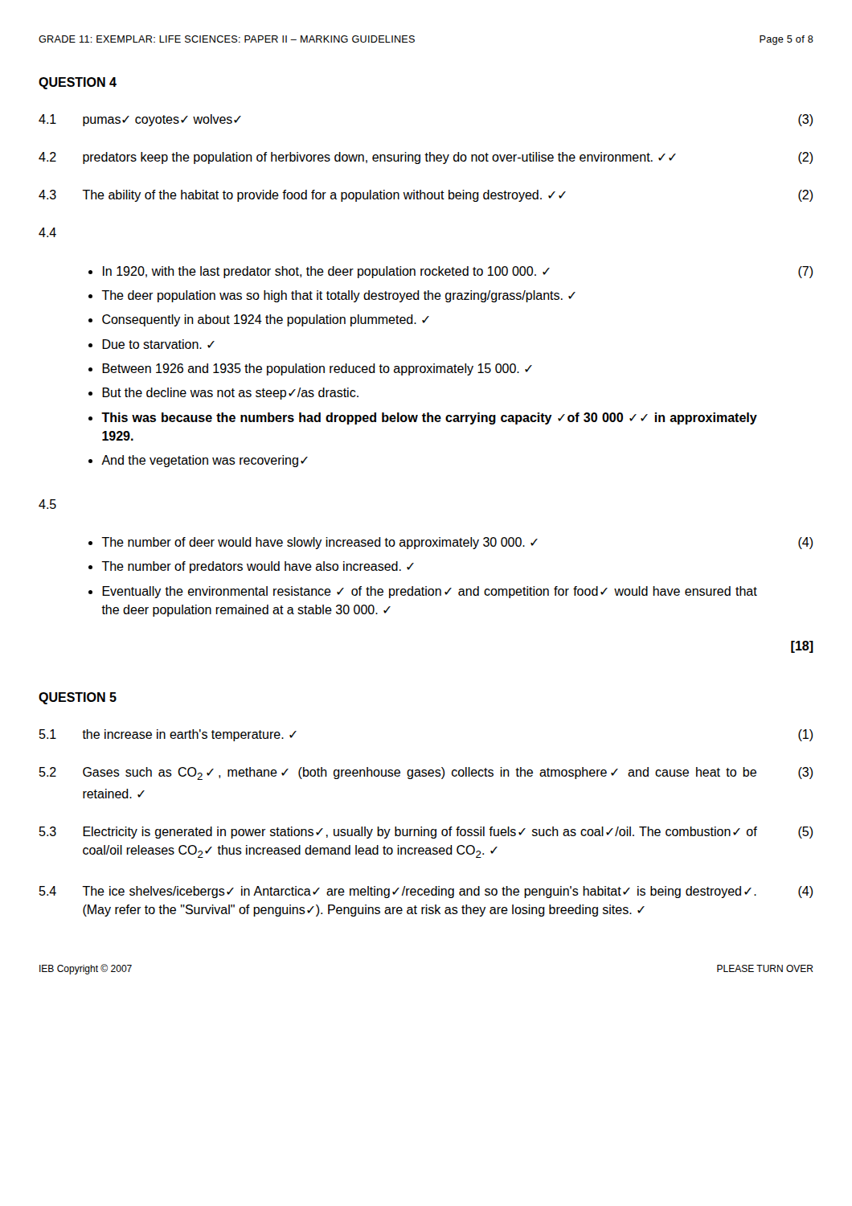Grade 11: Exemplar: Life Sciences: Paper II – Marking Guidelines Page 5 of 8
QUESTION 4
4.1
pumas✓ coyotes✓ wolves✓
(3)
4.2
predators keep the population of herbivores down, ensuring they do not over-utilise the environment. ✓✓
(2)
4.3
The ability of the habitat to provide food for a population without being destroyed. ✓✓
(2)
4.4
In 1920, with the last predator shot, the deer population rocketed to 100 000. ✓
The deer population was so high that it totally destroyed the grazing/grass/plants. ✓
Consequently in about 1924 the population plummeted. ✓
Due to starvation. ✓
Between 1926 and 1935 the population reduced to approximately 15 000. ✓
But the decline was not as steep✓/as drastic.
This was because the numbers had dropped below the carrying capacity ✓of 30 000 ✓✓ in approximately 1929.
And the vegetation was recovering✓
(7)
4.5
The number of deer would have slowly increased to approximately 30 000. ✓
The number of predators would have also increased. ✓
Eventually the environmental resistance ✓ of the predation✓ and competition for food✓ would have ensured that the deer population remained at a stable 30 000. ✓
(4)
[18]
QUESTION 5
5.1
the increase in earth's temperature. ✓
(1)
5.2
Gases such as CO2✓, methane✓ (both greenhouse gases) collects in the atmosphere✓ and cause heat to be retained. ✓
(3)
5.3
Electricity is generated in power stations✓, usually by burning of fossil fuels✓ such as coal✓/oil. The combustion✓ of coal/oil releases CO2✓ thus increased demand lead to increased CO2. ✓
(5)
5.4
The ice shelves/icebergs✓ in Antarctica✓ are melting✓/receding and so the penguin's habitat✓ is being destroyed✓. (May refer to the "Survival" of penguins✓). Penguins are at risk as they are losing breeding sites. ✓
(4)
IEB Copyright © 2007 PLEASE TURN OVER